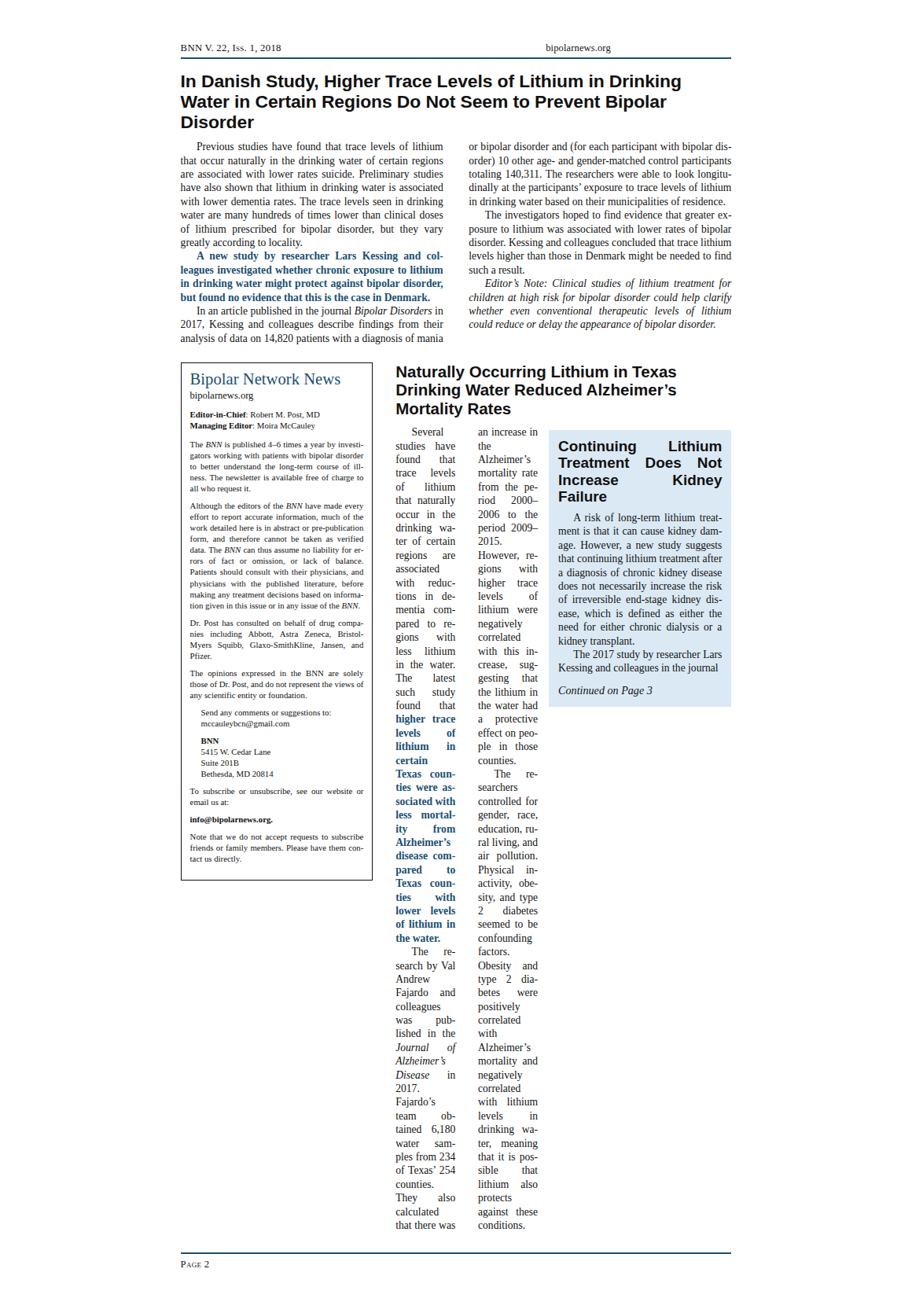BNN V. 22, Iss. 1, 2018
bipolarnews.org
In Danish Study, Higher Trace Levels of Lithium in Drinking Water in Certain Regions Do Not Seem to Prevent Bipolar Disorder
Previous studies have found that trace levels of lithium that occur naturally in the drinking water of certain regions are associated with lower rates suicide. Preliminary studies have also shown that lithium in drinking water is associated with lower dementia rates. The trace levels seen in drinking water are many hundreds of times lower than clinical doses of lithium prescribed for bipolar disorder, but they vary greatly according to locality.
A new study by researcher Lars Kessing and colleagues investigated whether chronic exposure to lithium in drinking water might protect against bipolar disorder, but found no evidence that this is the case in Denmark.
In an article published in the journal Bipolar Disorders in 2017, Kessing and colleagues describe findings from their analysis of data on 14,820 patients with a diagnosis of mania or bipolar disorder and (for each participant with bipolar disorder) 10 other age- and gender-matched control participants totaling 140,311. The researchers were able to look longitudinally at the participants’ exposure to trace levels of lithium in drinking water based on their municipalities of residence.
The investigators hoped to find evidence that greater exposure to lithium was associated with lower rates of bipolar disorder. Kessing and colleagues concluded that trace lithium levels higher than those in Denmark might be needed to find such a result.
Editor’s Note: Clinical studies of lithium treatment for children at high risk for bipolar disorder could help clarify whether even conventional therapeutic levels of lithium could reduce or delay the appearance of bipolar disorder.
Bipolar Network News
bipolarnews.org
Editor-in-Chief: Robert M. Post, MD
Managing Editor: Moira McCauley
The BNN is published 4–6 times a year by investigators working with patients with bipolar disorder to better understand the long-term course of illness. The newsletter is available free of charge to all who request it.
Although the editors of the BNN have made every effort to report accurate information, much of the work detailed here is in abstract or pre-publication form, and therefore cannot be taken as verified data. The BNN can thus assume no liability for errors of fact or omission, or lack of balance. Patients should consult with their physicians, and physicians with the published literature, before making any treatment decisions based on information given in this issue or in any issue of the BNN.
Dr. Post has consulted on behalf of drug companies including Abbott, Astra Zeneca, Bristol-Myers Squibb, Glaxo-SmithKline, Jansen, and Pfizer.
The opinions expressed in the BNN are solely those of Dr. Post, and do not represent the views of any scientific entity or foundation.
Send any comments or suggestions to:
mccauleybcn@gmail.com
BNN
5415 W. Cedar Lane
Suite 201B
Bethesda, MD 20814
To subscribe or unsubscribe, see our website or email us at:
info@bipolarnews.org.
Note that we do not accept requests to subscribe friends or family members. Please have them contact us directly.
Naturally Occurring Lithium in Texas Drinking Water Reduced Alzheimer’s Mortality Rates
Continuing Lithium Treatment Does Not Increase Kidney Failure
A risk of long-term lithium treatment is that it can cause kidney damage. However, a new study suggests that continuing lithium treatment after a diagnosis of chronic kidney disease does not necessarily increase the risk of irreversible end-stage kidney disease, which is defined as either the need for either chronic dialysis or a kidney transplant.
The 2017 study by researcher Lars Kessing and colleagues in the journal
Continued on Page 3
Several studies have found that trace levels of lithium that naturally occur in the drinking water of certain regions are associated with reductions in dementia compared to regions with less lithium in the water. The latest such study found that higher trace levels of lithium in certain Texas counties were associated with less mortality from Alzheimer’s disease compared to Texas counties with lower levels of lithium in the water.
The research by Val Andrew Fajardo and colleagues was published in the Journal of Alzheimer’s Disease in 2017. Fajardo’s team obtained 6,180 water samples from 234 of Texas’ 254 counties. They also calculated that there was an increase in the Alzheimer’s mortality rate from the period 2000–2006 to the period 2009–2015. However, regions with higher trace levels of lithium were negatively correlated with this increase, suggesting that the lithium in the water had a protective effect on people in those counties.
The researchers controlled for gender, race, education, rural living, and air pollution. Physical inactivity, obesity, and type 2 diabetes seemed to be confounding factors. Obesity and type 2 diabetes were positively correlated with Alzheimer’s mortality and negatively correlated with lithium levels in drinking water, meaning that it is possible that lithium also protects against these conditions.
Page 2